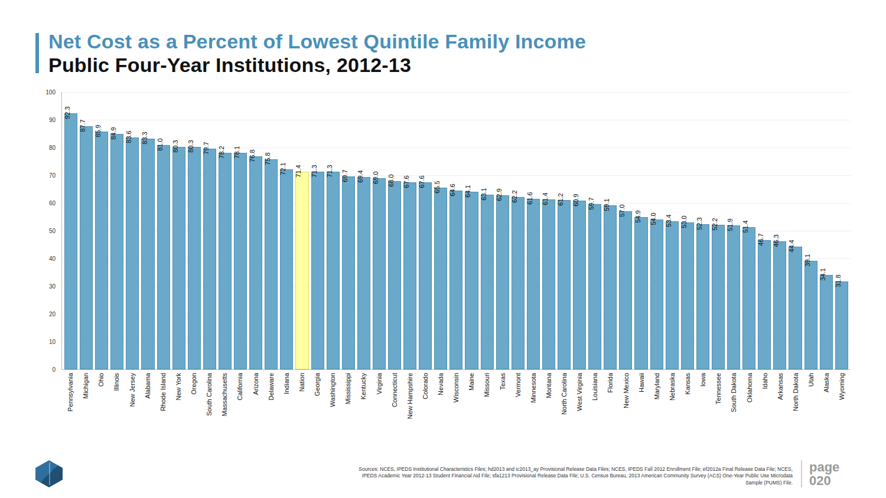Net Cost as a Percent of Lowest Quintile Family Income Public Four-Year Institutions, 2012-13
100
90
80
70
60
50
40
30
20
10
0
92.3
87.7
85.9
84.9
83.6
83.3
81.0
80.3
80.3
79.7
78.2
78.1
76.8
75.8
72.1
71.4
71.3
71.3
69.7
69.4
69.0
68.0
67.6
67.6
65.5
64.6
64.1
63.1
62.9
62.2
61.6
61.4
61.2
60.9
59.7
59.1
57.0
54.9
54.0
53.4
53.0
52.3
52.2
51.9
51.4
46.7
46.3
44.4
39.1
34.1
31.8
Pennsylvania
Michigan
Ohio
Illinois
New Jersey
Alabama
Rhode Island
New York
Oregon
South Carolina
Massachusetts
California
Arizona
Delaware
Indiana
Nation
Georgia
Washington
Mississippi
Kentucky
Virginia
Connecticut
New Hampshire
Colorado
Nevada
Wisconsin
Maine
Missouri
Texas
Vermont
Minnesota
Montana
North Carolina
West Virginia
Louisiana
Florida
New Mexico
Hawaii
Maryland
Nebraska
Kansas
Iowa
Tennessee
South Dakota
Oklahoma
Idaho
Arkansas
North Dakota
Utah
Alaska
Wyoming
Sources: NCES, IPEDS Institutional Characteristics Files; hd2013 and ic2013_ay Provisional Release Data Files; NCES, IPEDS Fall 2012 Enrollment File; ef2012a Final Release Data File; NCES, IPEDS Academic Year 2012-13 Student Financial Aid File; sfa1213 Provisional Release Data File; U.S. Census Bureau, 2013 American Community Survey (ACS) One-Year Public Use Microdata Sample (PUMS) File.
page
020